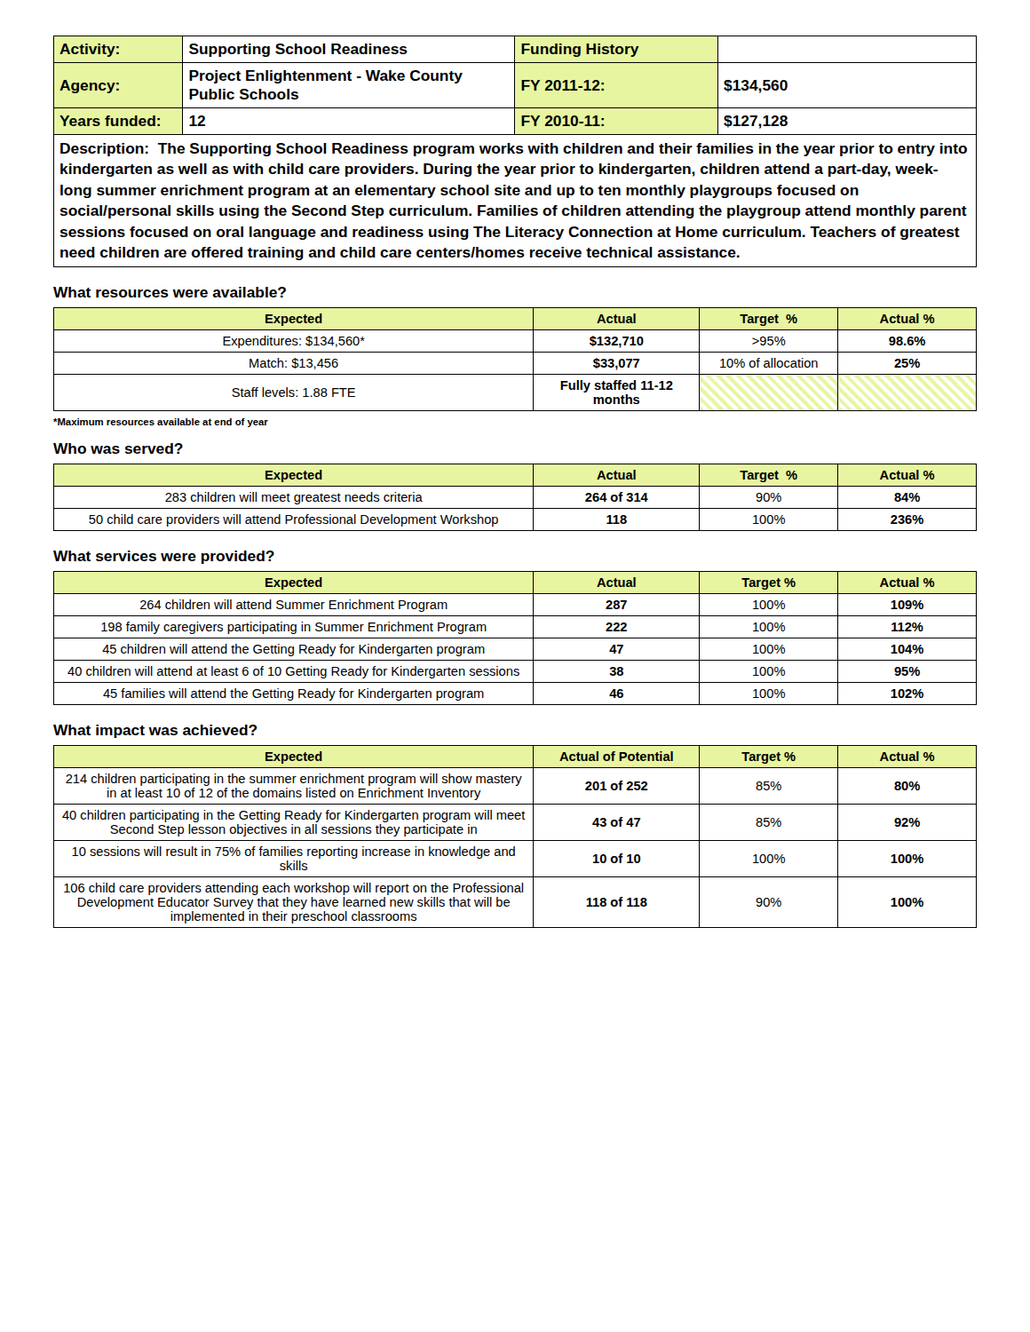| Activity: | Supporting School Readiness | Funding History | |
| Agency: | Project Enlightenment - Wake County Public Schools | FY 2011-12: | $134,560 |
| Years funded: | 12 | FY 2010-11: | $127,128 |
| Description: The Supporting School Readiness program works with children and their families in the year prior to entry into kindergarten as well as with child care providers. During the year prior to kindergarten, children attend a part-day, week-long summer enrichment program at an elementary school site and up to ten monthly playgroups focused on social/personal skills using the Second Step curriculum. Families of children attending the playgroup attend monthly parent sessions focused on oral language and readiness using The Literacy Connection at Home curriculum. Teachers of greatest need children are offered training and child care centers/homes receive technical assistance. |
What resources were available?
| Expected | Actual | Target % | Actual % |
| --- | --- | --- | --- |
| Expenditures: $134,560* | $132,710 | >95% | 98.6% |
| Match: $13,456 | $33,077 | 10% of allocation | 25% |
| Staff levels: 1.88 FTE | Fully staffed 11-12 months | | |
*Maximum resources available at end of year
Who was served?
| Expected | Actual | Target % | Actual % |
| --- | --- | --- | --- |
| 283 children will meet greatest needs criteria | 264 of 314 | 90% | 84% |
| 50 child care providers will attend Professional Development Workshop | 118 | 100% | 236% |
What services were provided?
| Expected | Actual | Target % | Actual % |
| --- | --- | --- | --- |
| 264 children will attend Summer Enrichment Program | 287 | 100% | 109% |
| 198 family caregivers participating in Summer Enrichment Program | 222 | 100% | 112% |
| 45 children will attend the Getting Ready for Kindergarten program | 47 | 100% | 104% |
| 40 children will attend at least 6 of 10 Getting Ready for Kindergarten sessions | 38 | 100% | 95% |
| 45 families will attend the Getting Ready for Kindergarten program | 46 | 100% | 102% |
What impact was achieved?
| Expected | Actual of Potential | Target % | Actual % |
| --- | --- | --- | --- |
| 214 children participating in the summer enrichment program will show mastery in at least 10 of 12 of the domains listed on Enrichment Inventory | 201 of 252 | 85% | 80% |
| 40 children participating in the Getting Ready for Kindergarten program will meet Second Step lesson objectives in all sessions they participate in | 43 of 47 | 85% | 92% |
| 10 sessions will result in 75% of families reporting increase in knowledge and skills | 10 of 10 | 100% | 100% |
| 106 child care providers attending each workshop will report on the Professional Development Educator Survey that they have learned new skills that will be implemented in their preschool classrooms | 118 of 118 | 90% | 100% |